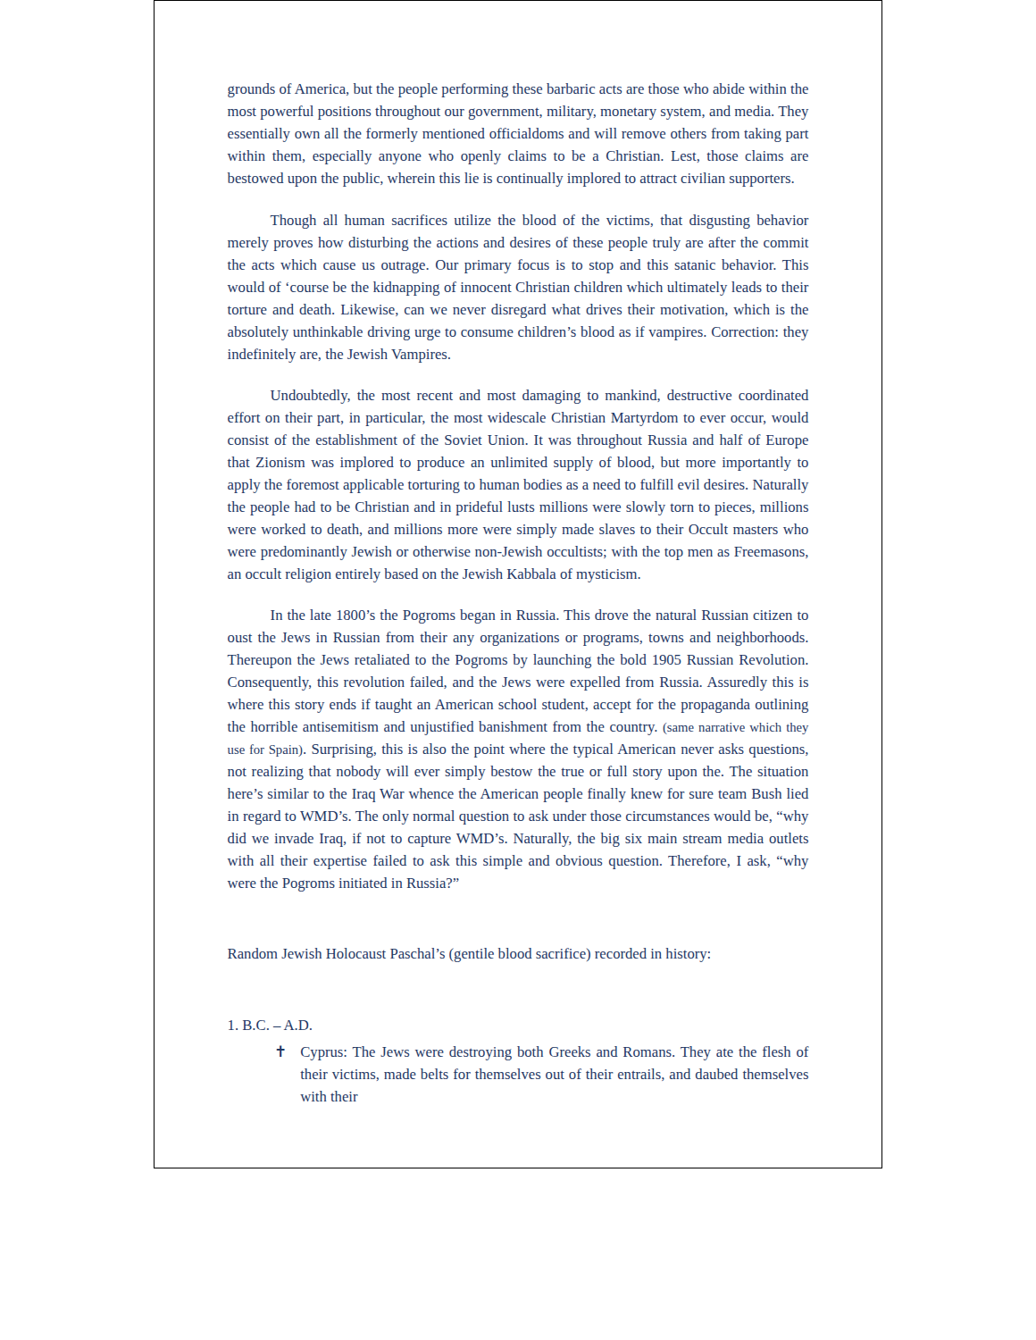grounds of America, but the people performing these barbaric acts are those who abide within the most powerful positions throughout our government, military, monetary system, and media. They essentially own all the formerly mentioned officialdoms and will remove others from taking part within them, especially anyone who openly claims to be a Christian. Lest, those claims are bestowed upon the public, wherein this lie is continually implored to attract civilian supporters.
Though all human sacrifices utilize the blood of the victims, that disgusting behavior merely proves how disturbing the actions and desires of these people truly are after the commit the acts which cause us outrage. Our primary focus is to stop and this satanic behavior. This would of ‘course be the kidnapping of innocent Christian children which ultimately leads to their torture and death. Likewise, can we never disregard what drives their motivation, which is the absolutely unthinkable driving urge to consume children’s blood as if vampires. Correction: they indefinitely are, the Jewish Vampires.
Undoubtedly, the most recent and most damaging to mankind, destructive coordinated effort on their part, in particular, the most widescale Christian Martyrdom to ever occur, would consist of the establishment of the Soviet Union. It was throughout Russia and half of Europe that Zionism was implored to produce an unlimited supply of blood, but more importantly to apply the foremost applicable torturing to human bodies as a need to fulfill evil desires. Naturally the people had to be Christian and in prideful lusts millions were slowly torn to pieces, millions were worked to death, and millions more were simply made slaves to their Occult masters who were predominantly Jewish or otherwise non-Jewish occultists; with the top men as Freemasons, an occult religion entirely based on the Jewish Kabbala of mysticism.
In the late 1800’s the Pogroms began in Russia. This drove the natural Russian citizen to oust the Jews in Russian from their any organizations or programs, towns and neighborhoods. Thereupon the Jews retaliated to the Pogroms by launching the bold 1905 Russian Revolution. Consequently, this revolution failed, and the Jews were expelled from Russia. Assuredly this is where this story ends if taught an American school student, accept for the propaganda outlining the horrible antisemitism and unjustified banishment from the country. (same narrative which they use for Spain). Surprising, this is also the point where the typical American never asks questions, not realizing that nobody will ever simply bestow the true or full story upon the. The situation here’s similar to the Iraq War whence the American people finally knew for sure team Bush lied in regard to WMD’s. The only normal question to ask under those circumstances would be, “why did we invade Iraq, if not to capture WMD’s. Naturally, the big six main stream media outlets with all their expertise failed to ask this simple and obvious question. Therefore, I ask, “why were the Pogroms initiated in Russia?”
Random Jewish Holocaust Paschal’s (gentile blood sacrifice) recorded in history:
1. B.C. – A.D.
Cyprus: The Jews were destroying both Greeks and Romans. They ate the flesh of their victims, made belts for themselves out of their entrails, and daubed themselves with their